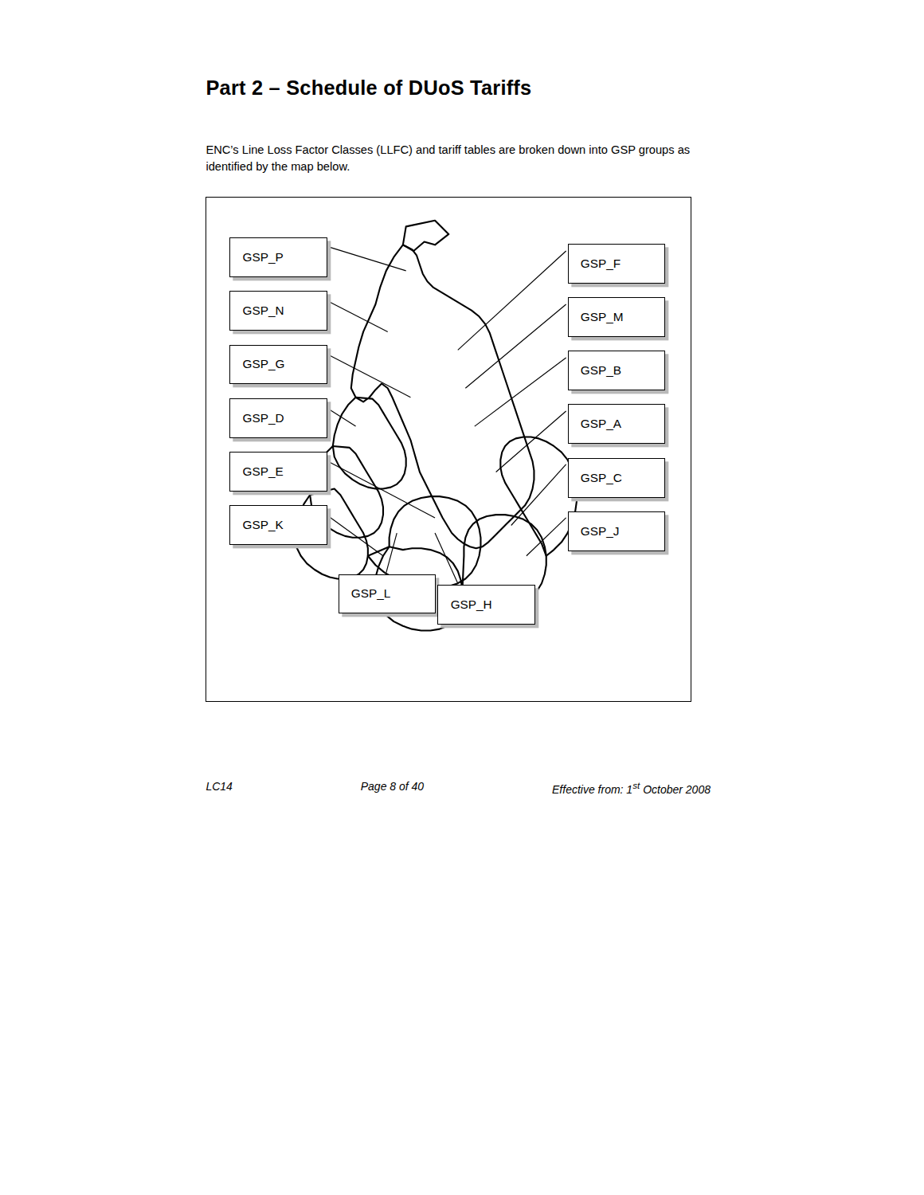Part 2 – Schedule of DUoS Tariffs
ENC’s Line Loss Factor Classes (LLFC) and tariff tables are broken down into GSP groups as identified by the map below.
GSP_P
GSP_N
GSP_G
GSP_D
GSP_E
GSP_K
GSP_F
GSP_M
GSP_B
GSP_A
GSP_C
GSP_J
GSP_L
GSP_H
LC14 Page 8 of 40 Effective from: 1st October 2008